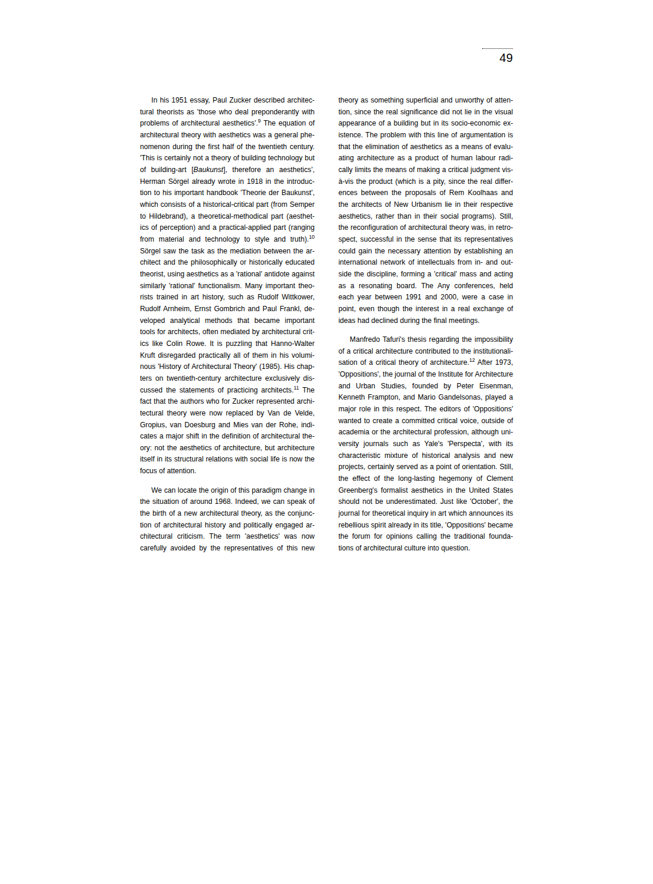49
In his 1951 essay, Paul Zucker described architectural theorists as 'those who deal preponderantly with problems of architectural aesthetics'.9 The equation of architectural theory with aesthetics was a general phenomenon during the first half of the twentieth century. 'This is certainly not a theory of building technology but of building-art [Baukunst], therefore an aesthetics', Herman Sörgel already wrote in 1918 in the introduction to his important handbook 'Theorie der Baukunst', which consists of a historical-critical part (from Semper to Hildebrand), a theoretical-methodical part (aesthetics of perception) and a practical-applied part (ranging from material and technology to style and truth).10 Sörgel saw the task as the mediation between the architect and the philosophically or historically educated theorist, using aesthetics as a 'rational' antidote against similarly 'rational' functionalism. Many important theorists trained in art history, such as Rudolf Wittkower, Rudolf Arnheim, Ernst Gombrich and Paul Frankl, developed analytical methods that became important tools for architects, often mediated by architectural critics like Colin Rowe. It is puzzling that Hanno-Walter Kruft disregarded practically all of them in his voluminous 'History of Architectural Theory' (1985). His chapters on twentieth-century architecture exclusively discussed the statements of practicing architects.11 The fact that the authors who for Zucker represented architectural theory were now replaced by Van de Velde, Gropius, van Doesburg and Mies van der Rohe, indicates a major shift in the definition of architectural theory: not the aesthetics of architecture, but architecture itself in its structural relations with social life is now the focus of attention.
We can locate the origin of this paradigm change in the situation of around 1968. Indeed, we can speak of the birth of a new architectural theory, as the conjunction of architectural history and politically engaged architectural criticism. The term 'aesthetics' was now carefully avoided by the representatives of this new theory as something superficial and unworthy of attention, since the real significance did not lie in the visual appearance of a building but in its socio-economic existence. The problem with this line of argumentation is that the elimination of aesthetics as a means of evaluating architecture as a product of human labour radically limits the means of making a critical judgment vis-à-vis the product (which is a pity, since the real differences between the proposals of Rem Koolhaas and the architects of New Urbanism lie in their respective aesthetics, rather than in their social programs). Still, the reconfiguration of architectural theory was, in retrospect, successful in the sense that its representatives could gain the necessary attention by establishing an international network of intellectuals from in- and outside the discipline, forming a 'critical' mass and acting as a resonating board. The Any conferences, held each year between 1991 and 2000, were a case in point, even though the interest in a real exchange of ideas had declined during the final meetings.
Manfredo Tafuri's thesis regarding the impossibility of a critical architecture contributed to the institutionalisation of a critical theory of architecture.12 After 1973, 'Oppositions', the journal of the Institute for Architecture and Urban Studies, founded by Peter Eisenman, Kenneth Frampton, and Mario Gandelsonas, played a major role in this respect. The editors of 'Oppositions' wanted to create a committed critical voice, outside of academia or the architectural profession, although university journals such as Yale's 'Perspecta', with its characteristic mixture of historical analysis and new projects, certainly served as a point of orientation. Still, the effect of the long-lasting hegemony of Clement Greenberg's formalist aesthetics in the United States should not be underestimated. Just like 'October', the journal for theoretical inquiry in art which announces its rebellious spirit already in its title, 'Oppositions' became the forum for opinions calling the traditional foundations of architectural culture into question.